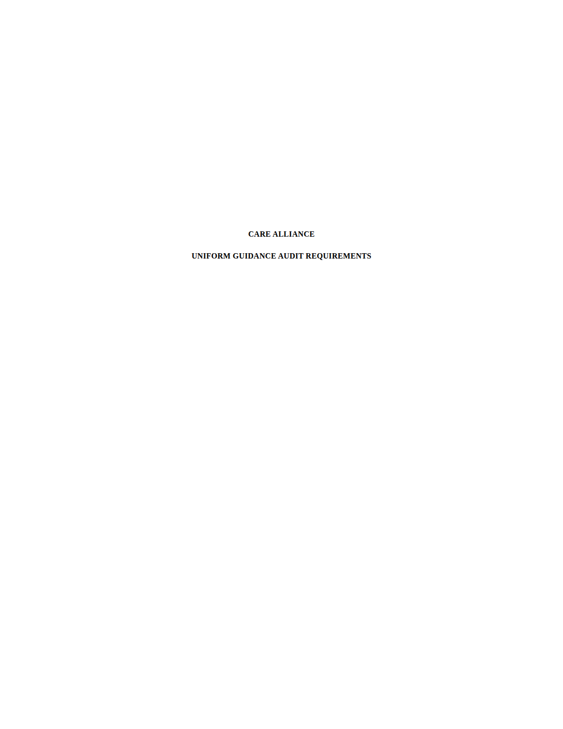CARE ALLIANCE
UNIFORM GUIDANCE AUDIT REQUIREMENTS